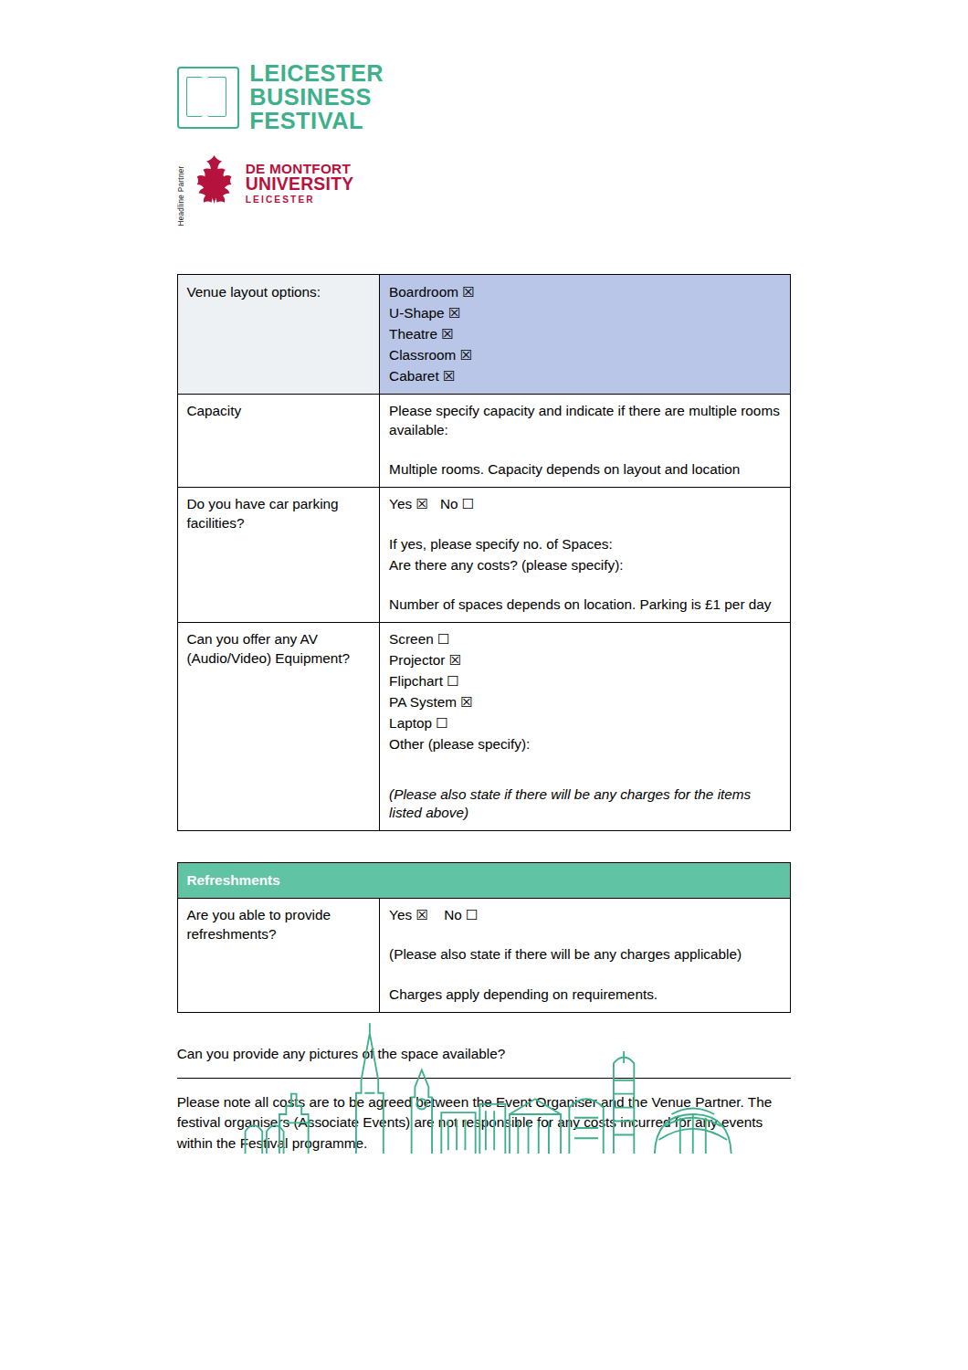Leicester
Business
Festival
Headline Partner
DE MONTFORT
UNIVERSITY
LEICESTER
| Venue layout options: | Boardroom ☒ U-Shape ☒ Theatre ☒ Classroom ☒ Cabaret ☒ |
| Capacity | Please specify capacity and indicate if there are multiple rooms available: Multiple rooms. Capacity depends on layout and location |
| Do you have car parking facilities? | Yes ☒ No ☐ If yes, please specify no. of Spaces: Are there any costs? (please specify): Number of spaces depends on location. Parking is £1 per day |
| Can you offer any AV (Audio/Video) Equipment? | Screen ☐ Projector ☒ Flipchart ☐ PA System ☒ Laptop ☐ Other (please specify): (Please also state if there will be any charges for the items listed above) |
| Refreshments |
| Are you able to provide refreshments? | Yes ☒ No ☐ (Please also state if there will be any charges applicable) Charges apply depending on requirements. |
Can you provide any pictures of the space available?
Please note all costs are to be agreed between the Event Organiser and the Venue Partner. The festival organisers (Associate Events) are not responsible for any costs incurred for any events within the Festival programme.